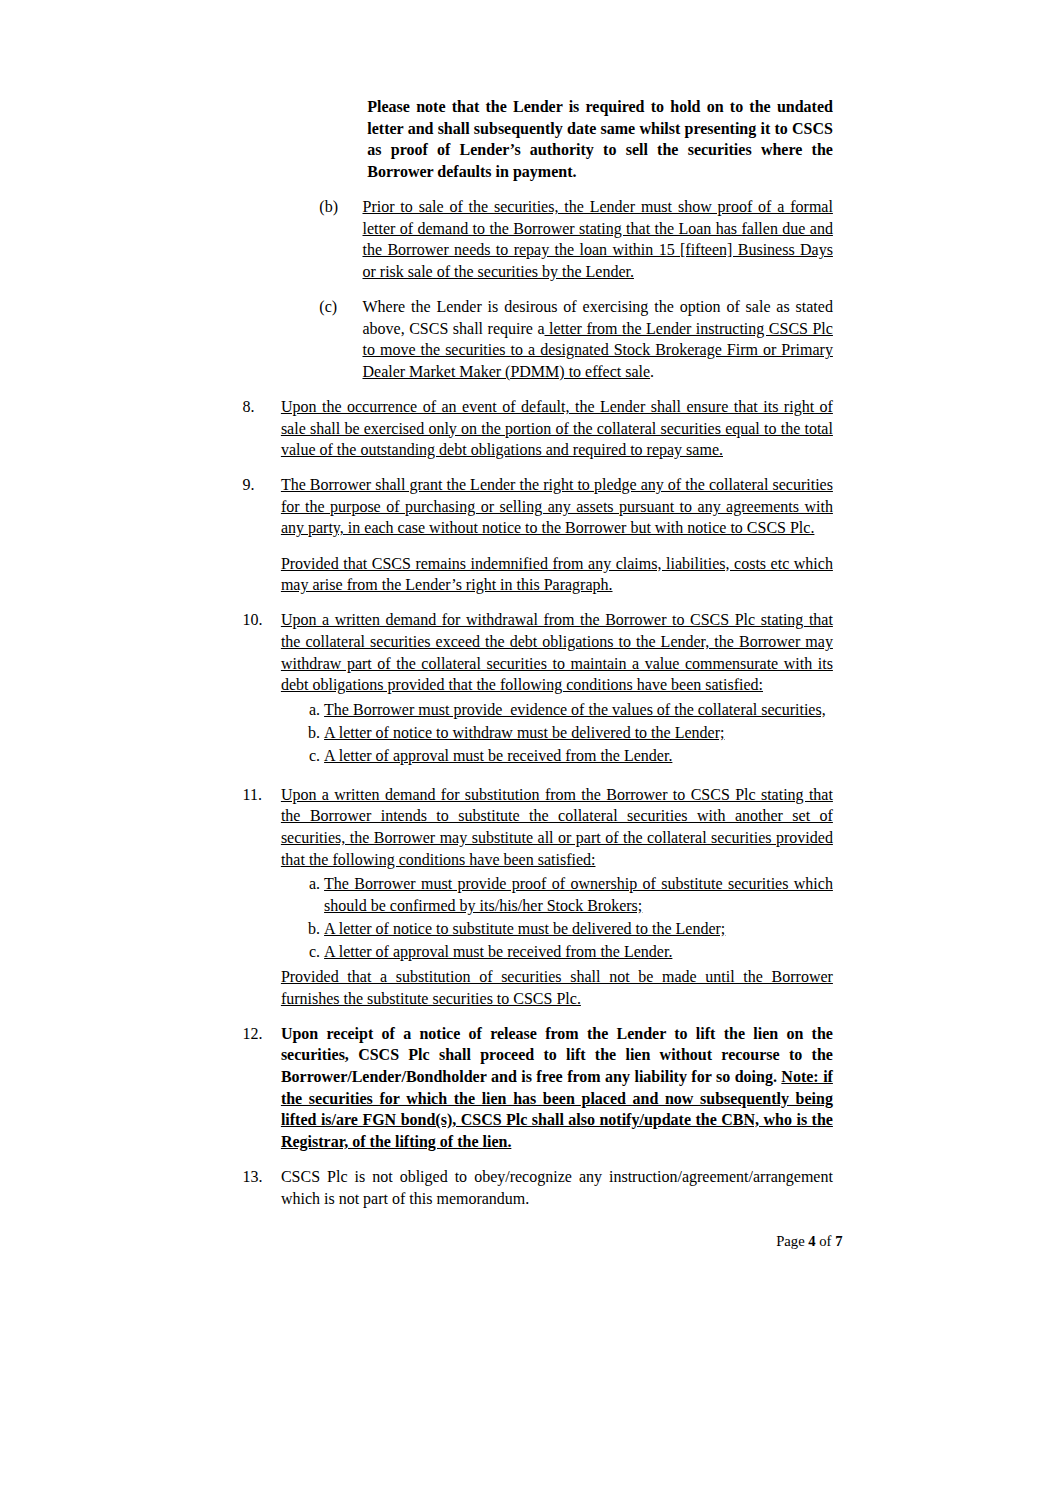Please note that the Lender is required to hold on to the undated letter and shall subsequently date same whilst presenting it to CSCS as proof of Lender’s authority to sell the securities where the Borrower defaults in payment.
(b)
Prior to sale of the securities, the Lender must show proof of a formal letter of demand to the Borrower stating that the Loan has fallen due and the Borrower needs to repay the loan within 15 [fifteen] Business Days or risk sale of the securities by the Lender.
(c)
Where the Lender is desirous of exercising the option of sale as stated above, CSCS shall require a letter from the Lender instructing CSCS Plc to move the securities to a designated Stock Brokerage Firm or Primary Dealer Market Maker (PDMM) to effect sale.
8.
Upon the occurrence of an event of default, the Lender shall ensure that its right of sale shall be exercised only on the portion of the collateral securities equal to the total value of the outstanding debt obligations and required to repay same.
9.
The Borrower shall grant the Lender the right to pledge any of the collateral securities for the purpose of purchasing or selling any assets pursuant to any agreements with any party, in each case without notice to the Borrower but with notice to CSCS Plc.
Provided that CSCS remains indemnified from any claims, liabilities, costs etc which may arise from the Lender’s right in this Paragraph.
10.
Upon a written demand for withdrawal from the Borrower to CSCS Plc stating that the collateral securities exceed the debt obligations to the Lender, the Borrower may withdraw part of the collateral securities to maintain a value commensurate with its debt obligations provided that the following conditions have been satisfied:
The Borrower must provide evidence of the values of the collateral securities,
A letter of notice to withdraw must be delivered to the Lender;
A letter of approval must be received from the Lender.
11.
Upon a written demand for substitution from the Borrower to CSCS Plc stating that the Borrower intends to substitute the collateral securities with another set of securities, the Borrower may substitute all or part of the collateral securities provided that the following conditions have been satisfied:
The Borrower must provide proof of ownership of substitute securities which should be confirmed by its/his/her Stock Brokers;
A letter of notice to substitute must be delivered to the Lender;
A letter of approval must be received from the Lender.
Provided that a substitution of securities shall not be made until the Borrower furnishes the substitute securities to CSCS Plc.
12.
Upon receipt of a notice of release from the Lender to lift the lien on the securities, CSCS Plc shall proceed to lift the lien without recourse to the Borrower/Lender/Bondholder and is free from any liability for so doing. Note: if the securities for which the lien has been placed and now subsequently being lifted is/are FGN bond(s), CSCS Plc shall also notify/update the CBN, who is the Registrar, of the lifting of the lien.
13.
CSCS Plc is not obliged to obey/recognize any instruction/agreement/arrangement which is not part of this memorandum.
Page 4 of 7